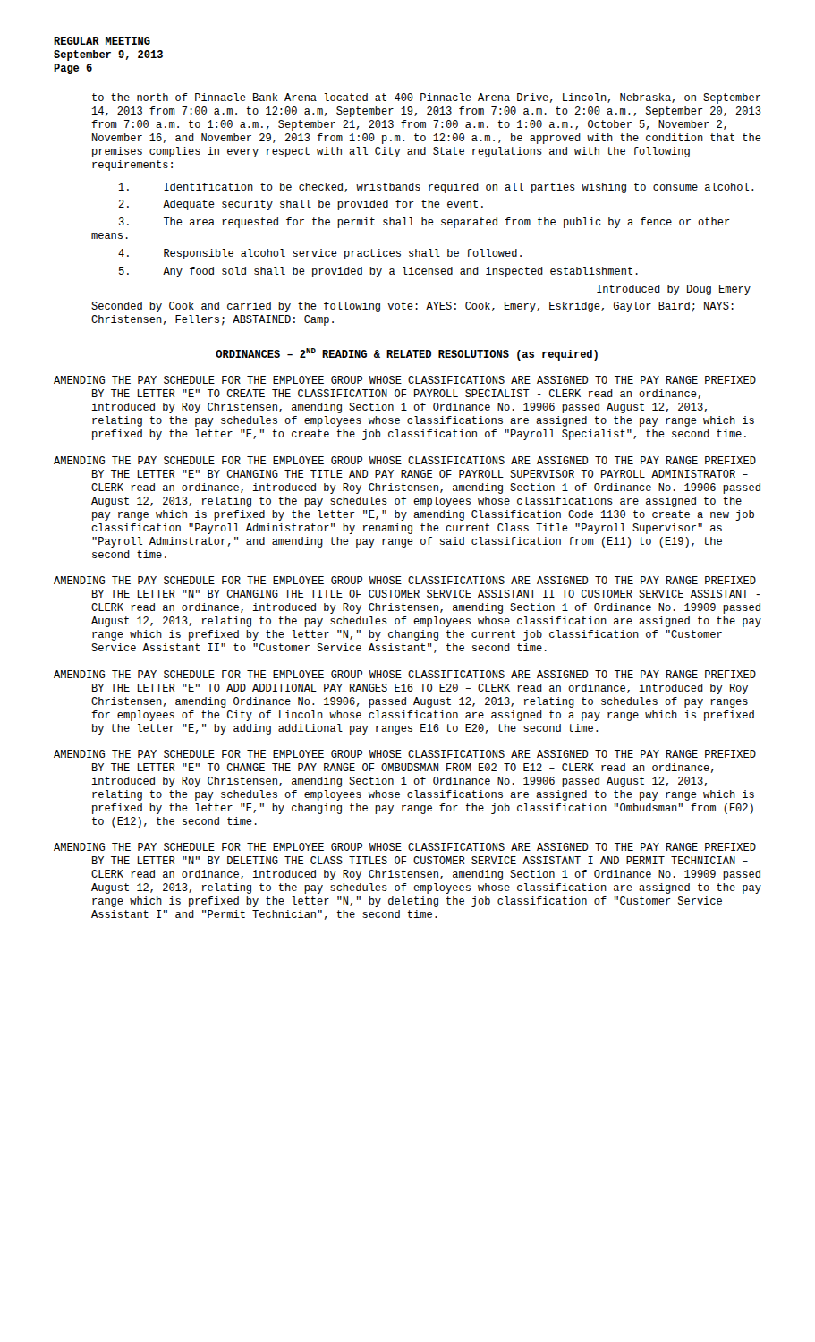REGULAR MEETING
September 9, 2013
Page 6
to the north of Pinnacle Bank Arena located at 400 Pinnacle Arena Drive, Lincoln, Nebraska, on September 14, 2013 from 7:00 a.m. to 12:00 a.m, September 19, 2013 from 7:00 a.m. to 2:00 a.m., September 20, 2013 from 7:00 a.m. to 1:00 a.m., September 21, 2013 from 7:00 a.m. to 1:00 a.m., October 5, November 2, November 16, and November 29, 2013 from 1:00 p.m. to 12:00 a.m., be approved with the condition that the premises complies in every respect with all City and State regulations and with the following requirements:
1. Identification to be checked, wristbands required on all parties wishing to consume alcohol.
2. Adequate security shall be provided for the event.
3. The area requested for the permit shall be separated from the public by a fence or other means.
4. Responsible alcohol service practices shall be followed.
5. Any food sold shall be provided by a licensed and inspected establishment.
Introduced by Doug Emery
Seconded by Cook and carried by the following vote: AYES: Cook, Emery, Eskridge, Gaylor Baird; NAYS: Christensen, Fellers; ABSTAINED: Camp.
ORDINANCES – 2ND READING & RELATED RESOLUTIONS (as required)
AMENDING THE PAY SCHEDULE FOR THE EMPLOYEE GROUP WHOSE CLASSIFICATIONS ARE ASSIGNED TO THE PAY RANGE PREFIXED BY THE LETTER "E" TO CREATE THE CLASSIFICATION OF PAYROLL SPECIALIST - CLERK read an ordinance, introduced by Roy Christensen, amending Section 1 of Ordinance No. 19906 passed August 12, 2013, relating to the pay schedules of employees whose classifications are assigned to the pay range which is prefixed by the letter "E," to create the job classification of "Payroll Specialist", the second time.
AMENDING THE PAY SCHEDULE FOR THE EMPLOYEE GROUP WHOSE CLASSIFICATIONS ARE ASSIGNED TO THE PAY RANGE PREFIXED BY THE LETTER "E" BY CHANGING THE TITLE AND PAY RANGE OF PAYROLL SUPERVISOR TO PAYROLL ADMINISTRATOR – CLERK read an ordinance, introduced by Roy Christensen, amending Section 1 of Ordinance No. 19906 passed August 12, 2013, relating to the pay schedules of employees whose classifications are assigned to the pay range which is prefixed by the letter "E," by amending Classification Code 1130 to create a new job classification "Payroll Administrator" by renaming the current Class Title "Payroll Supervisor" as "Payroll Adminstrator," and amending the pay range of said classification from (E11) to (E19), the second time.
AMENDING THE PAY SCHEDULE FOR THE EMPLOYEE GROUP WHOSE CLASSIFICATIONS ARE ASSIGNED TO THE PAY RANGE PREFIXED BY THE LETTER "N" BY CHANGING THE TITLE OF CUSTOMER SERVICE ASSISTANT II TO CUSTOMER SERVICE ASSISTANT - CLERK read an ordinance, introduced by Roy Christensen, amending Section 1 of Ordinance No. 19909 passed August 12, 2013, relating to the pay schedules of employees whose classification are assigned to the pay range which is prefixed by the letter "N," by changing the current job classification of "Customer Service Assistant II" to "Customer Service Assistant", the second time.
AMENDING THE PAY SCHEDULE FOR THE EMPLOYEE GROUP WHOSE CLASSIFICATIONS ARE ASSIGNED TO THE PAY RANGE PREFIXED BY THE LETTER "E" TO ADD ADDITIONAL PAY RANGES E16 TO E20 – CLERK read an ordinance, introduced by Roy Christensen, amending Ordinance No. 19906, passed August 12, 2013, relating to schedules of pay ranges for employees of the City of Lincoln whose classification are assigned to a pay range which is prefixed by the letter "E," by adding additional pay ranges E16 to E20, the second time.
AMENDING THE PAY SCHEDULE FOR THE EMPLOYEE GROUP WHOSE CLASSIFICATIONS ARE ASSIGNED TO THE PAY RANGE PREFIXED BY THE LETTER "E" TO CHANGE THE PAY RANGE OF OMBUDSMAN FROM E02 TO E12 – CLERK read an ordinance, introduced by Roy Christensen, amending Section 1 of Ordinance No. 19906 passed August 12, 2013, relating to the pay schedules of employees whose classifications are assigned to the pay range which is prefixed by the letter "E," by changing the pay range for the job classification "Ombudsman" from (E02) to (E12), the second time.
AMENDING THE PAY SCHEDULE FOR THE EMPLOYEE GROUP WHOSE CLASSIFICATIONS ARE ASSIGNED TO THE PAY RANGE PREFIXED BY THE LETTER "N" BY DELETING THE CLASS TITLES OF CUSTOMER SERVICE ASSISTANT I AND PERMIT TECHNICIAN – CLERK read an ordinance, introduced by Roy Christensen, amending Section 1 of Ordinance No. 19909 passed August 12, 2013, relating to the pay schedules of employees whose classification are assigned to the pay range which is prefixed by the letter "N," by deleting the job classification of "Customer Service Assistant I" and "Permit Technician", the second time.